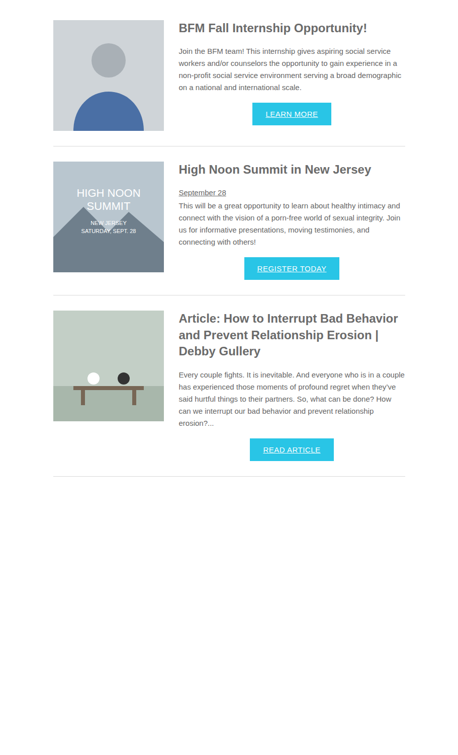BFM Fall Internship Opportunity!
Join the BFM team! This internship gives aspiring social service workers and/or counselors the opportunity to gain experience in a non-profit social service environment serving a broad demographic on a national and international scale.
LEARN MORE
High Noon Summit in New Jersey
September 28 This will be a great opportunity to learn about healthy intimacy and connect with the vision of a porn-free world of sexual integrity. Join us for informative presentations, moving testimonies, and connecting with others!
REGISTER TODAY
Article: How to Interrupt Bad Behavior and Prevent Relationship Erosion | Debby Gullery
Every couple fights. It is inevitable. And everyone who is in a couple has experienced those moments of profound regret when they’ve said hurtful things to their partners. So, what can be done? How can we interrupt our bad behavior and prevent relationship erosion?...
READ ARTICLE